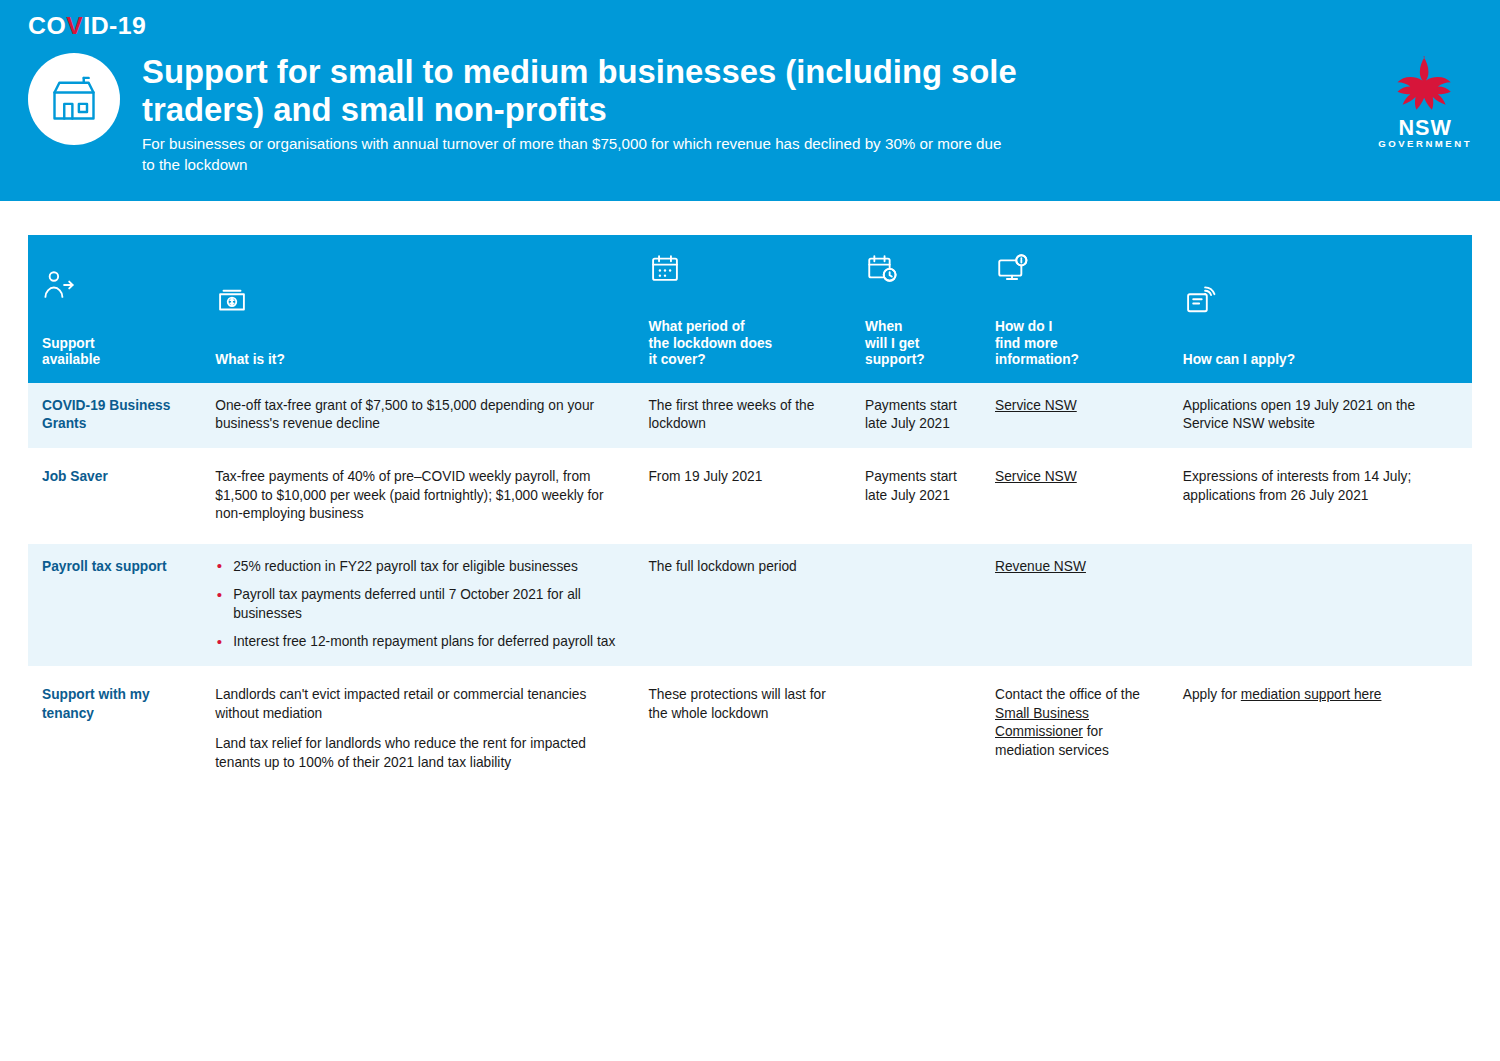COVID-19
Support for small to medium businesses (including sole traders) and small non-profits
For businesses or organisations with annual turnover of more than $75,000 for which revenue has declined by 30% or more due to the lockdown
NSW
GOVERNMENT
| Support available | What is it? | What period of the lockdown does it cover? | When will I get support? | How do I find more information? | How can I apply? |
| --- | --- | --- | --- | --- | --- |
| COVID-19 Business Grants | One-off tax-free grant of $7,500 to $15,000 depending on your business's revenue decline | The first three weeks of the lockdown | Payments start late July 2021 | Service NSW | Applications open 19 July 2021 on the Service NSW website |
| Job Saver | Tax-free payments of 40% of pre–COVID weekly payroll, from $1,500 to $10,000 per week (paid fortnightly); $1,000 weekly for non-employing business | From 19 July 2021 | Payments start late July 2021 | Service NSW | Expressions of interests from 14 July; applications from 26 July 2021 |
| Payroll tax support | 25% reduction in FY22 payroll tax for eligible businesses Payroll tax payments deferred until 7 October 2021 for all businesses Interest free 12-month repayment plans for deferred payroll tax | The full lockdown period | | Revenue NSW | |
| Support with my tenancy | Landlords can't evict impacted retail or commercial tenancies without mediation Land tax relief for landlords who reduce the rent for impacted tenants up to 100% of their 2021 land tax liability | These protections will last for the whole lockdown | | Contact the office of the Small Business Commissioner for mediation services | Apply for mediation support here |